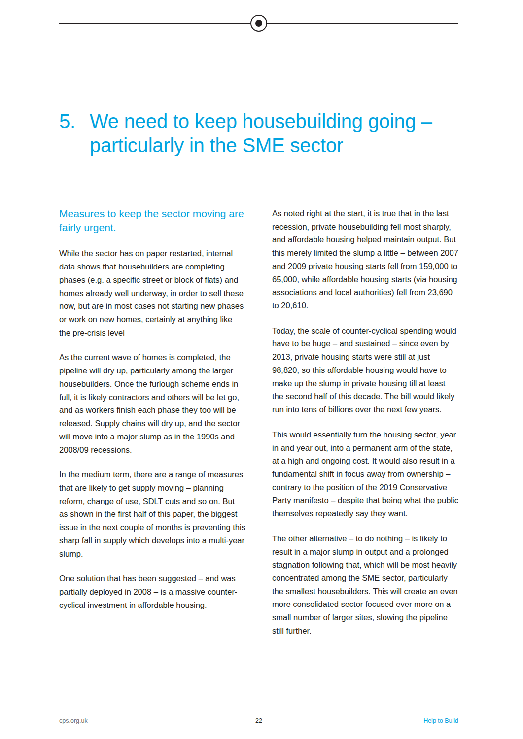5. We need to keep housebuilding going – particularly in the SME sector
Measures to keep the sector moving are fairly urgent.
While the sector has on paper restarted, internal data shows that housebuilders are completing phases (e.g. a specific street or block of flats) and homes already well underway, in order to sell these now, but are in most cases not starting new phases or work on new homes, certainly at anything like the pre-crisis level
As the current wave of homes is completed, the pipeline will dry up, particularly among the larger housebuilders. Once the furlough scheme ends in full, it is likely contractors and others will be let go, and as workers finish each phase they too will be released. Supply chains will dry up, and the sector will move into a major slump as in the 1990s and 2008/09 recessions.
In the medium term, there are a range of measures that are likely to get supply moving – planning reform, change of use, SDLT cuts and so on. But as shown in the first half of this paper, the biggest issue in the next couple of months is preventing this sharp fall in supply which develops into a multi-year slump.
One solution that has been suggested – and was partially deployed in 2008 – is a massive counter-cyclical investment in affordable housing.
As noted right at the start, it is true that in the last recession, private housebuilding fell most sharply, and affordable housing helped maintain output. But this merely limited the slump a little – between 2007 and 2009 private housing starts fell from 159,000 to 65,000, while affordable housing starts (via housing associations and local authorities) fell from 23,690 to 20,610.
Today, the scale of counter-cyclical spending would have to be huge – and sustained – since even by 2013, private housing starts were still at just 98,820, so this affordable housing would have to make up the slump in private housing till at least the second half of this decade. The bill would likely run into tens of billions over the next few years.
This would essentially turn the housing sector, year in and year out, into a permanent arm of the state, at a high and ongoing cost. It would also result in a fundamental shift in focus away from ownership – contrary to the position of the 2019 Conservative Party manifesto – despite that being what the public themselves repeatedly say they want.
The other alternative – to do nothing – is likely to result in a major slump in output and a prolonged stagnation following that, which will be most heavily concentrated among the SME sector, particularly the smallest housebuilders. This will create an even more consolidated sector focused ever more on a small number of larger sites, slowing the pipeline still further.
cps.org.uk 22 Help to Build